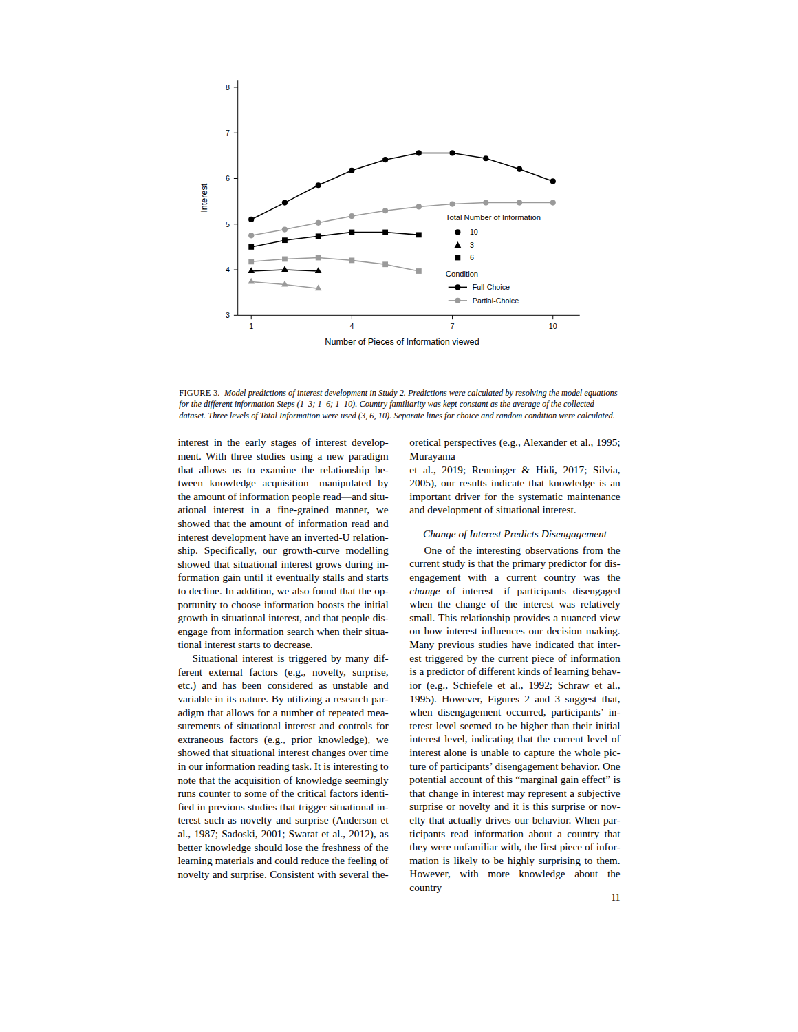8 7 6 5 4 3 Interest 1 4 7 10 Number of Pieces of Information viewed Total Number of Information 10 3 6 Condition Full-Choice Partial-Choice
FIGURE 3. Model predictions of interest development in Study 2. Predictions were calculated by resolving the model equations for the different information Steps (1–3; 1–6; 1–10). Country familiarity was kept constant as the average of the collected dataset. Three levels of Total Information were used (3, 6, 10). Separate lines for choice and random condition were calculated.
interest in the early stages of interest development. With three studies using a new paradigm that allows us to examine the relationship between knowledge acquisition—manipulated by the amount of information people read—and situational interest in a fine-grained manner, we showed that the amount of information read and interest development have an inverted-U relationship. Specifically, our growth-curve modelling showed that situational interest grows during information gain until it eventually stalls and starts to decline. In addition, we also found that the opportunity to choose information boosts the initial growth in situational interest, and that people disengage from information search when their situational interest starts to decrease.
Situational interest is triggered by many different external factors (e.g., novelty, surprise, etc.) and has been considered as unstable and variable in its nature. By utilizing a research paradigm that allows for a number of repeated measurements of situational interest and controls for extraneous factors (e.g., prior knowledge), we showed that situational interest changes over time in our information reading task. It is interesting to note that the acquisition of knowledge seemingly runs counter to some of the critical factors identified in previous studies that trigger situational interest such as novelty and surprise (Anderson et al., 1987; Sadoski, 2001; Swarat et al., 2012), as better knowledge should lose the freshness of the learning materials and could reduce the feeling of novelty and surprise. Consistent with several theoretical perspectives (e.g., Alexander et al., 1995; Murayama
et al., 2019; Renninger & Hidi, 2017; Silvia, 2005), our results indicate that knowledge is an important driver for the systematic maintenance and development of situational interest.
Change of Interest Predicts Disengagement
One of the interesting observations from the current study is that the primary predictor for disengagement with a current country was the change of interest—if participants disengaged when the change of the interest was relatively small. This relationship provides a nuanced view on how interest influences our decision making. Many previous studies have indicated that interest triggered by the current piece of information is a predictor of different kinds of learning behavior (e.g., Schiefele et al., 1992; Schraw et al., 1995). However, Figures 2 and 3 suggest that, when disengagement occurred, participants’ interest level seemed to be higher than their initial interest level, indicating that the current level of interest alone is unable to capture the whole picture of participants’ disengagement behavior. One potential account of this “marginal gain effect” is that change in interest may represent a subjective surprise or novelty and it is this surprise or novelty that actually drives our behavior. When participants read information about a country that they were unfamiliar with, the first piece of information is likely to be highly surprising to them. However, with more knowledge about the country
11